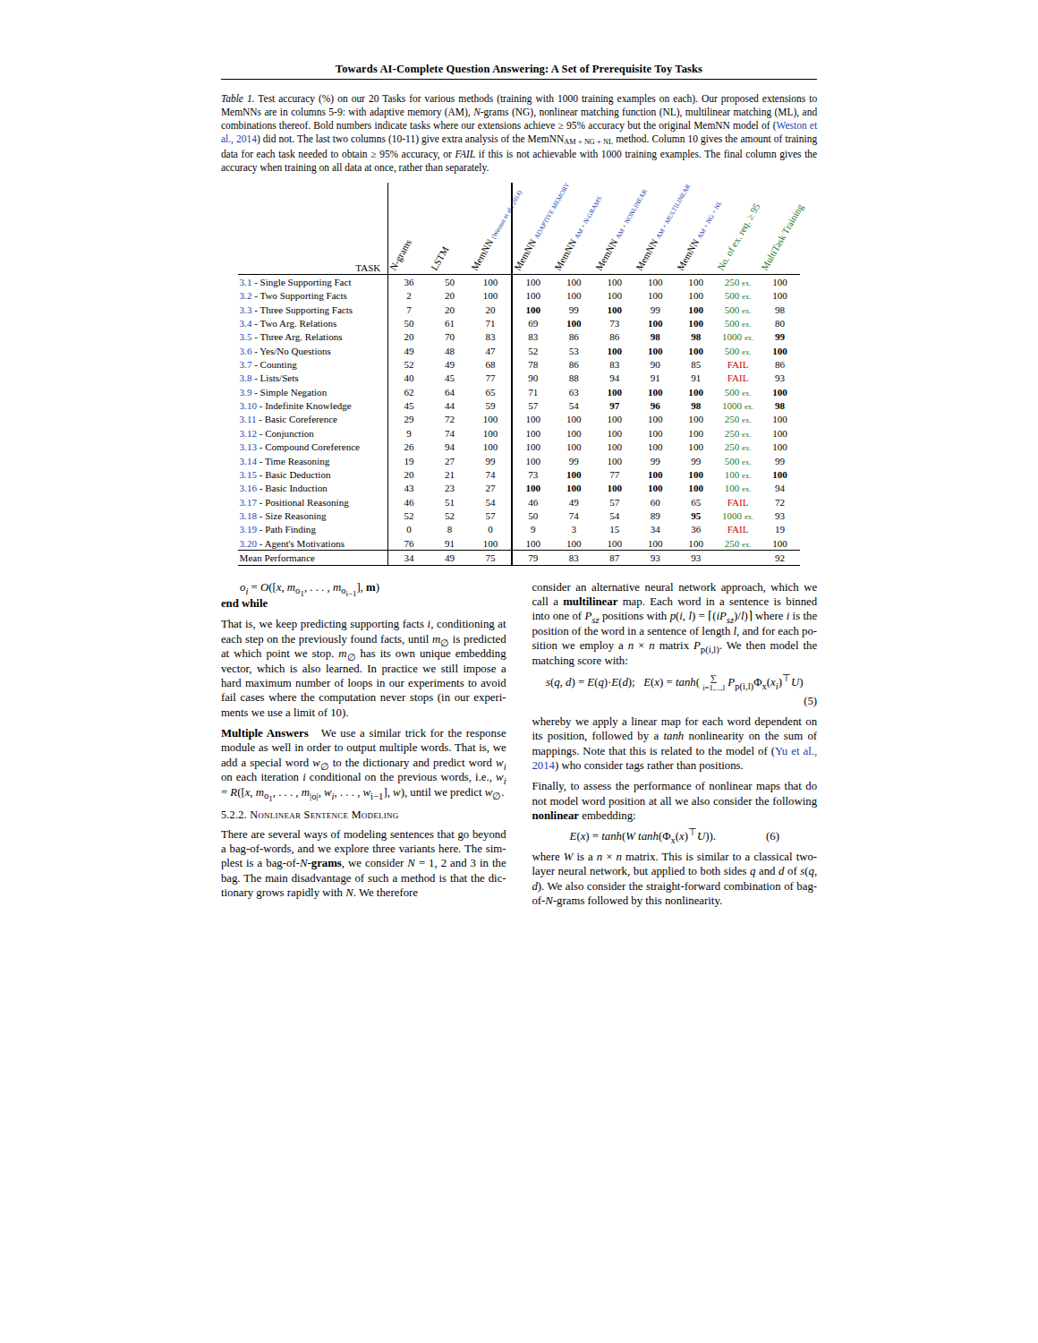Towards AI-Complete Question Answering: A Set of Prerequisite Toy Tasks
Table 1. Test accuracy (%) on our 20 Tasks for various methods (training with 1000 training examples on each). Our proposed extensions to MemNNs are in columns 5-9: with adaptive memory (AM), N-grams (NG), nonlinear matching function (NL), multilinear matching (ML), and combinations thereof. Bold numbers indicate tasks where our extensions achieve ≥ 95% accuracy but the original MemNN model of (Weston et al., 2014) did not. The last two columns (10-11) give extra analysis of the MemNNAM + NG + NL method. Column 10 gives the amount of training data for each task needed to obtain ≥ 95% accuracy, or FAIL if this is not achievable with 1000 training examples. The final column gives the accuracy when training on all data at once, rather than separately.
| TASK | N -grams | LSTM | MemNN (Weston et al., 2014) | MemNN ADAPTIVE MEMORY | MemNN AM + N-GRAMS | MemNN AM + NONLINEAR | MemNN AM + MULTILINEAR | MemNN AM + NG + NL | No. of ex. req. ≥ 95 | MultiTask Training |
| --- | --- | --- | --- | --- | --- | --- | --- | --- | --- | --- |
| 3.1 - Single Supporting Fact | 36 | 50 | 100 | 100 | 100 | 100 | 100 | 100 | 250 ex. | 100 |
| 3.2 - Two Supporting Facts | 2 | 20 | 100 | 100 | 100 | 100 | 100 | 100 | 500 ex. | 100 |
| 3.3 - Three Supporting Facts | 7 | 20 | 20 | 100 | 99 | 100 | 99 | 100 | 500 ex. | 98 |
| 3.4 - Two Arg. Relations | 50 | 61 | 71 | 69 | 100 | 73 | 100 | 100 | 500 ex. | 80 |
| 3.5 - Three Arg. Relations | 20 | 70 | 83 | 83 | 86 | 86 | 98 | 98 | 1000 ex. | 99 |
| 3.6 - Yes/No Questions | 49 | 48 | 47 | 52 | 53 | 100 | 100 | 100 | 500 ex. | 100 |
| 3.7 - Counting | 52 | 49 | 68 | 78 | 86 | 83 | 90 | 85 | FAIL | 86 |
| 3.8 - Lists/Sets | 40 | 45 | 77 | 90 | 88 | 94 | 91 | 91 | FAIL | 93 |
| 3.9 - Simple Negation | 62 | 64 | 65 | 71 | 63 | 100 | 100 | 100 | 500 ex. | 100 |
| 3.10 - Indefinite Knowledge | 45 | 44 | 59 | 57 | 54 | 97 | 96 | 98 | 1000 ex. | 98 |
| 3.11 - Basic Coreference | 29 | 72 | 100 | 100 | 100 | 100 | 100 | 100 | 250 ex. | 100 |
| 3.12 - Conjunction | 9 | 74 | 100 | 100 | 100 | 100 | 100 | 100 | 250 ex. | 100 |
| 3.13 - Compound Coreference | 26 | 94 | 100 | 100 | 100 | 100 | 100 | 100 | 250 ex. | 100 |
| 3.14 - Time Reasoning | 19 | 27 | 99 | 100 | 99 | 100 | 99 | 99 | 500 ex. | 99 |
| 3.15 - Basic Deduction | 20 | 21 | 74 | 73 | 100 | 77 | 100 | 100 | 100 ex. | 100 |
| 3.16 - Basic Induction | 43 | 23 | 27 | 100 | 100 | 100 | 100 | 100 | 100 ex. | 94 |
| 3.17 - Positional Reasoning | 46 | 51 | 54 | 46 | 49 | 57 | 60 | 65 | FAIL | 72 |
| 3.18 - Size Reasoning | 52 | 52 | 57 | 50 | 74 | 54 | 89 | 95 | 1000 ex. | 93 |
| 3.19 - Path Finding | 0 | 8 | 0 | 9 | 3 | 15 | 34 | 36 | FAIL | 19 |
| 3.20 - Agent's Motivations | 76 | 91 | 100 | 100 | 100 | 100 | 100 | 100 | 250 ex. | 100 |
| Mean Performance | 34 | 49 | 75 | 79 | 83 | 87 | 93 | 93 | | 92 |
oi = O([x, mo1, . . . , moi−1], m)
end while
That is, we keep predicting supporting facts i, conditioning at each step on the previously found facts, until m∅ is predicted at which point we stop. m∅ has its own unique embedding vector, which is also learned. In practice we still impose a hard maximum number of loops in our experiments to avoid fail cases where the computation never stops (in our experiments we use a limit of 10).
Multiple Answers We use a similar trick for the response module as well in order to output multiple words. That is, we add a special word w∅ to the dictionary and predict word wi on each iteration i conditional on the previous words, i.e., wi = R([x, mo1, . . . , m|o|, wi, . . . , wi−1], w), until we predict w∅.
5.2.2. Nonlinear Sentence Modeling
There are several ways of modeling sentences that go beyond a bag-of-words, and we explore three variants here. The simplest is a bag-of-N-grams, we consider N = 1, 2 and 3 in the bag. The main disadvantage of such a method is that the dictionary grows rapidly with N. We therefore
consider an alternative neural network approach, which we call a multilinear map. Each word in a sentence is binned into one of Psz positions with p(i, l) = ⌈(iPsz)/l)⌉ where i is the position of the word in a sentence of length l, and for each position we employ a n × n matrix Pp(i,l). We then model the matching score with:
s(q, d) = E(q)·E(d); E(x) = tanh( ∑
i=1,...,l Pp(i,l)Φx(xi)⊤U)
(5)
whereby we apply a linear map for each word dependent on its position, followed by a tanh nonlinearity on the sum of mappings. Note that this is related to the model of (Yu et al., 2014) who consider tags rather than positions.
Finally, to assess the performance of nonlinear maps that do not model word position at all we also consider the following nonlinear embedding:
E(x) = tanh(W tanh(Φx(x)⊤U)). (6)
where W is a n × n matrix. This is similar to a classical two-layer neural network, but applied to both sides q and d of s(q, d). We also consider the straight-forward combination of bag-of-N-grams followed by this nonlinearity.